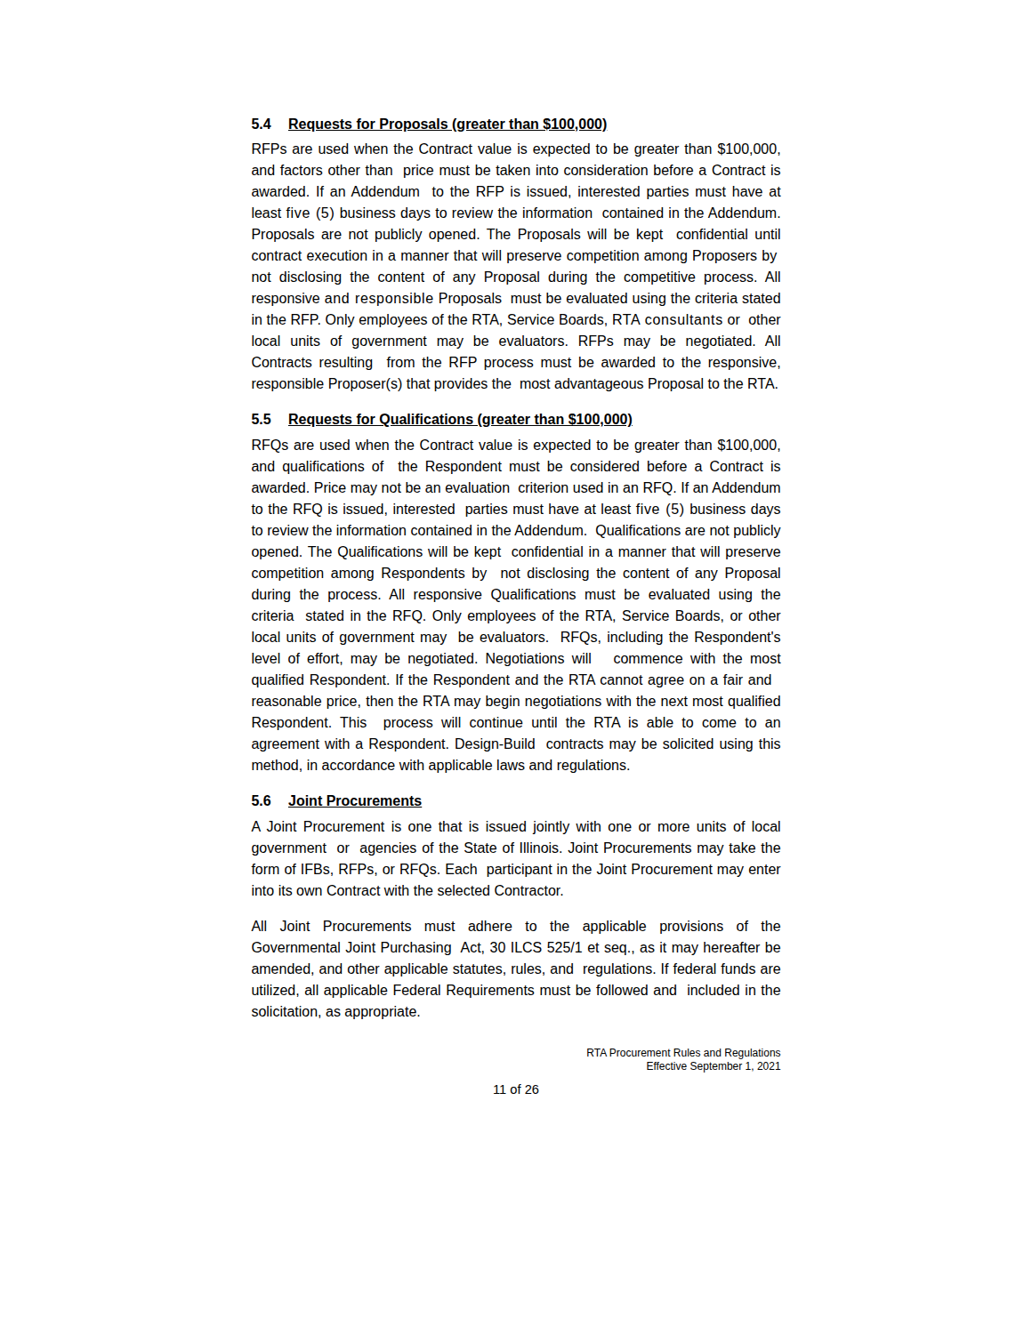5.4 Requests for Proposals (greater than $100,000)
RFPs are used when the Contract value is expected to be greater than $100,000, and factors other than price must be taken into consideration before a Contract is awarded. If an Addendum to the RFP is issued, interested parties must have at least five (5) business days to review the information contained in the Addendum. Proposals are not publicly opened. The Proposals will be kept confidential until contract execution in a manner that will preserve competition among Proposers by not disclosing the content of any Proposal during the competitive process. All responsive and responsible Proposals must be evaluated using the criteria stated in the RFP. Only employees of the RTA, Service Boards, RTA consultants or other local units of government may be evaluators. RFPs may be negotiated. All Contracts resulting from the RFP process must be awarded to the responsive, responsible Proposer(s) that provides the most advantageous Proposal to the RTA.
5.5 Requests for Qualifications (greater than $100,000)
RFQs are used when the Contract value is expected to be greater than $100,000, and qualifications of the Respondent must be considered before a Contract is awarded. Price may not be an evaluation criterion used in an RFQ. If an Addendum to the RFQ is issued, interested parties must have at least five (5) business days to review the information contained in the Addendum. Qualifications are not publicly opened. The Qualifications will be kept confidential in a manner that will preserve competition among Respondents by not disclosing the content of any Proposal during the process. All responsive Qualifications must be evaluated using the criteria stated in the RFQ. Only employees of the RTA, Service Boards, or other local units of government may be evaluators. RFQs, including the Respondent's level of effort, may be negotiated. Negotiations will commence with the most qualified Respondent. If the Respondent and the RTA cannot agree on a fair and reasonable price, then the RTA may begin negotiations with the next most qualified Respondent. This process will continue until the RTA is able to come to an agreement with a Respondent. Design-Build contracts may be solicited using this method, in accordance with applicable laws and regulations.
5.6 Joint Procurements
A Joint Procurement is one that is issued jointly with one or more units of local government or agencies of the State of Illinois. Joint Procurements may take the form of IFBs, RFPs, or RFQs. Each participant in the Joint Procurement may enter into its own Contract with the selected Contractor.
All Joint Procurements must adhere to the applicable provisions of the Governmental Joint Purchasing Act, 30 ILCS 525/1 et seq., as it may hereafter be amended, and other applicable statutes, rules, and regulations. If federal funds are utilized, all applicable Federal Requirements must be followed and included in the solicitation, as appropriate.
RTA Procurement Rules and Regulations
Effective September 1, 2021
11 of 26